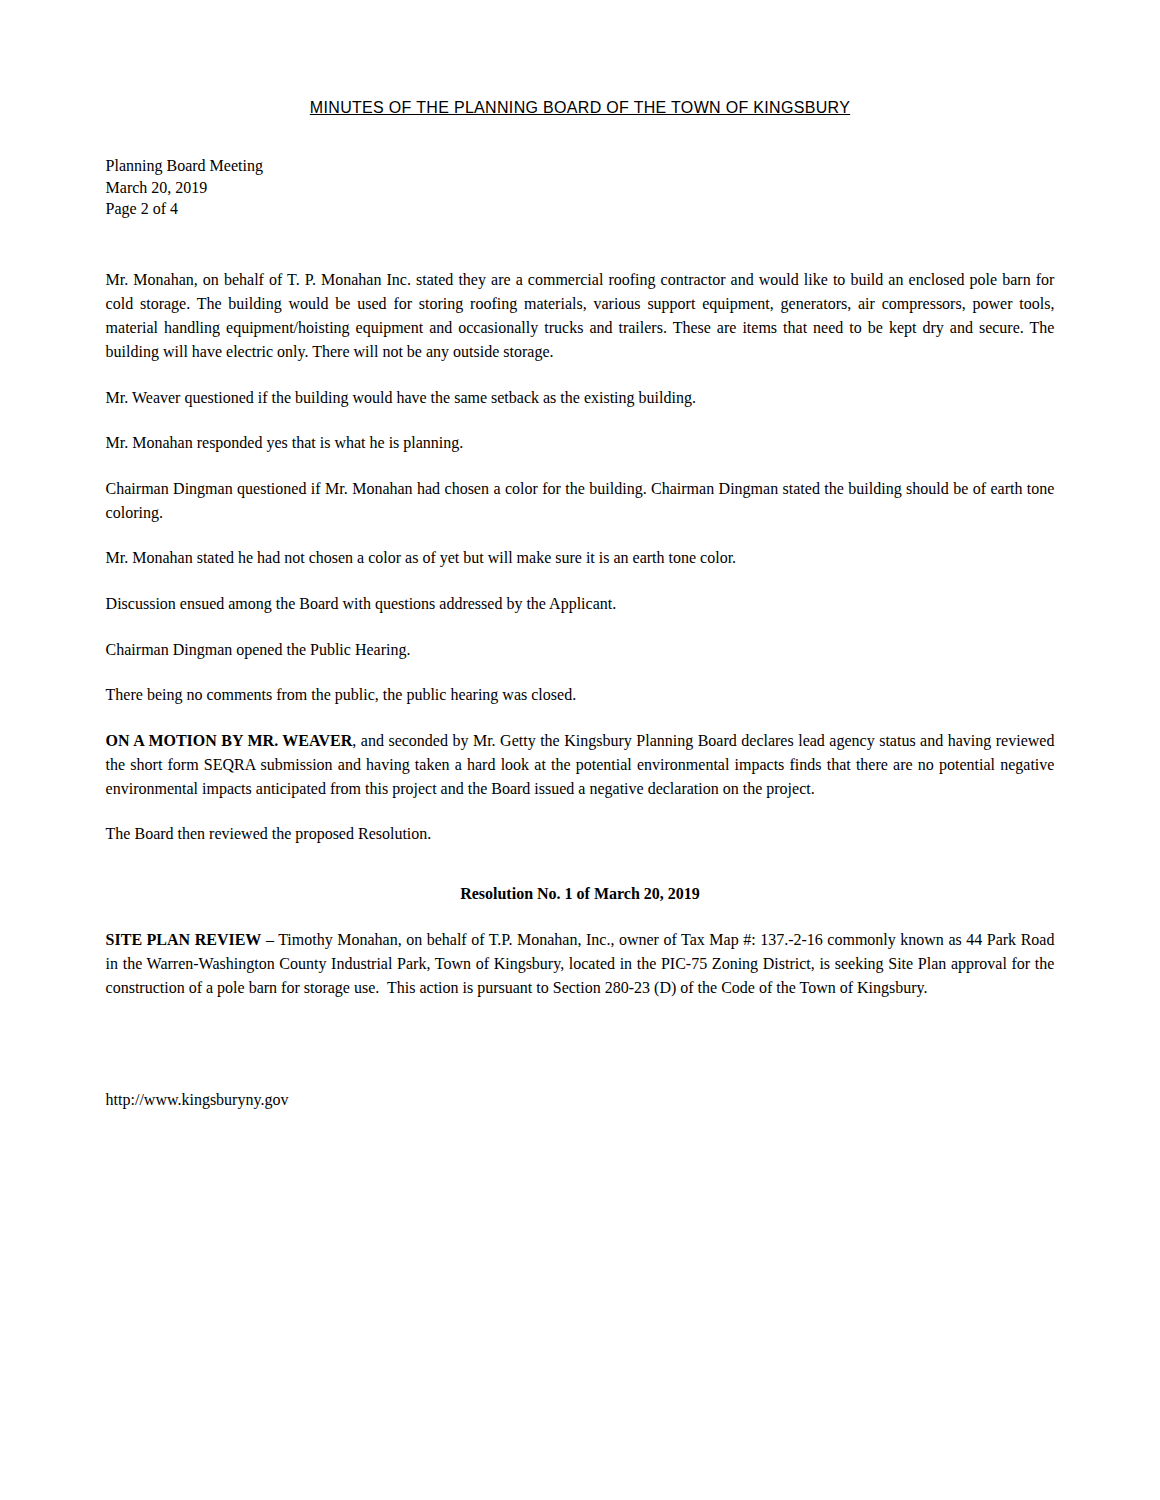MINUTES OF THE PLANNING BOARD OF THE TOWN OF KINGSBURY
Planning Board Meeting
March 20, 2019
Page 2 of 4
Mr. Monahan, on behalf of T. P. Monahan Inc. stated they are a commercial roofing contractor and would like to build an enclosed pole barn for cold storage. The building would be used for storing roofing materials, various support equipment, generators, air compressors, power tools, material handling equipment/hoisting equipment and occasionally trucks and trailers. These are items that need to be kept dry and secure. The building will have electric only. There will not be any outside storage.
Mr. Weaver questioned if the building would have the same setback as the existing building.
Mr. Monahan responded yes that is what he is planning.
Chairman Dingman questioned if Mr. Monahan had chosen a color for the building. Chairman Dingman stated the building should be of earth tone coloring.
Mr. Monahan stated he had not chosen a color as of yet but will make sure it is an earth tone color.
Discussion ensued among the Board with questions addressed by the Applicant.
Chairman Dingman opened the Public Hearing.
There being no comments from the public, the public hearing was closed.
ON A MOTION BY MR. WEAVER, and seconded by Mr. Getty the Kingsbury Planning Board declares lead agency status and having reviewed the short form SEQRA submission and having taken a hard look at the potential environmental impacts finds that there are no potential negative environmental impacts anticipated from this project and the Board issued a negative declaration on the project.
The Board then reviewed the proposed Resolution.
Resolution No. 1 of March 20, 2019
SITE PLAN REVIEW – Timothy Monahan, on behalf of T.P. Monahan, Inc., owner of Tax Map #: 137.-2-16 commonly known as 44 Park Road in the Warren-Washington County Industrial Park, Town of Kingsbury, located in the PIC-75 Zoning District, is seeking Site Plan approval for the construction of a pole barn for storage use. This action is pursuant to Section 280-23 (D) of the Code of the Town of Kingsbury.
http://www.kingsburyny.gov